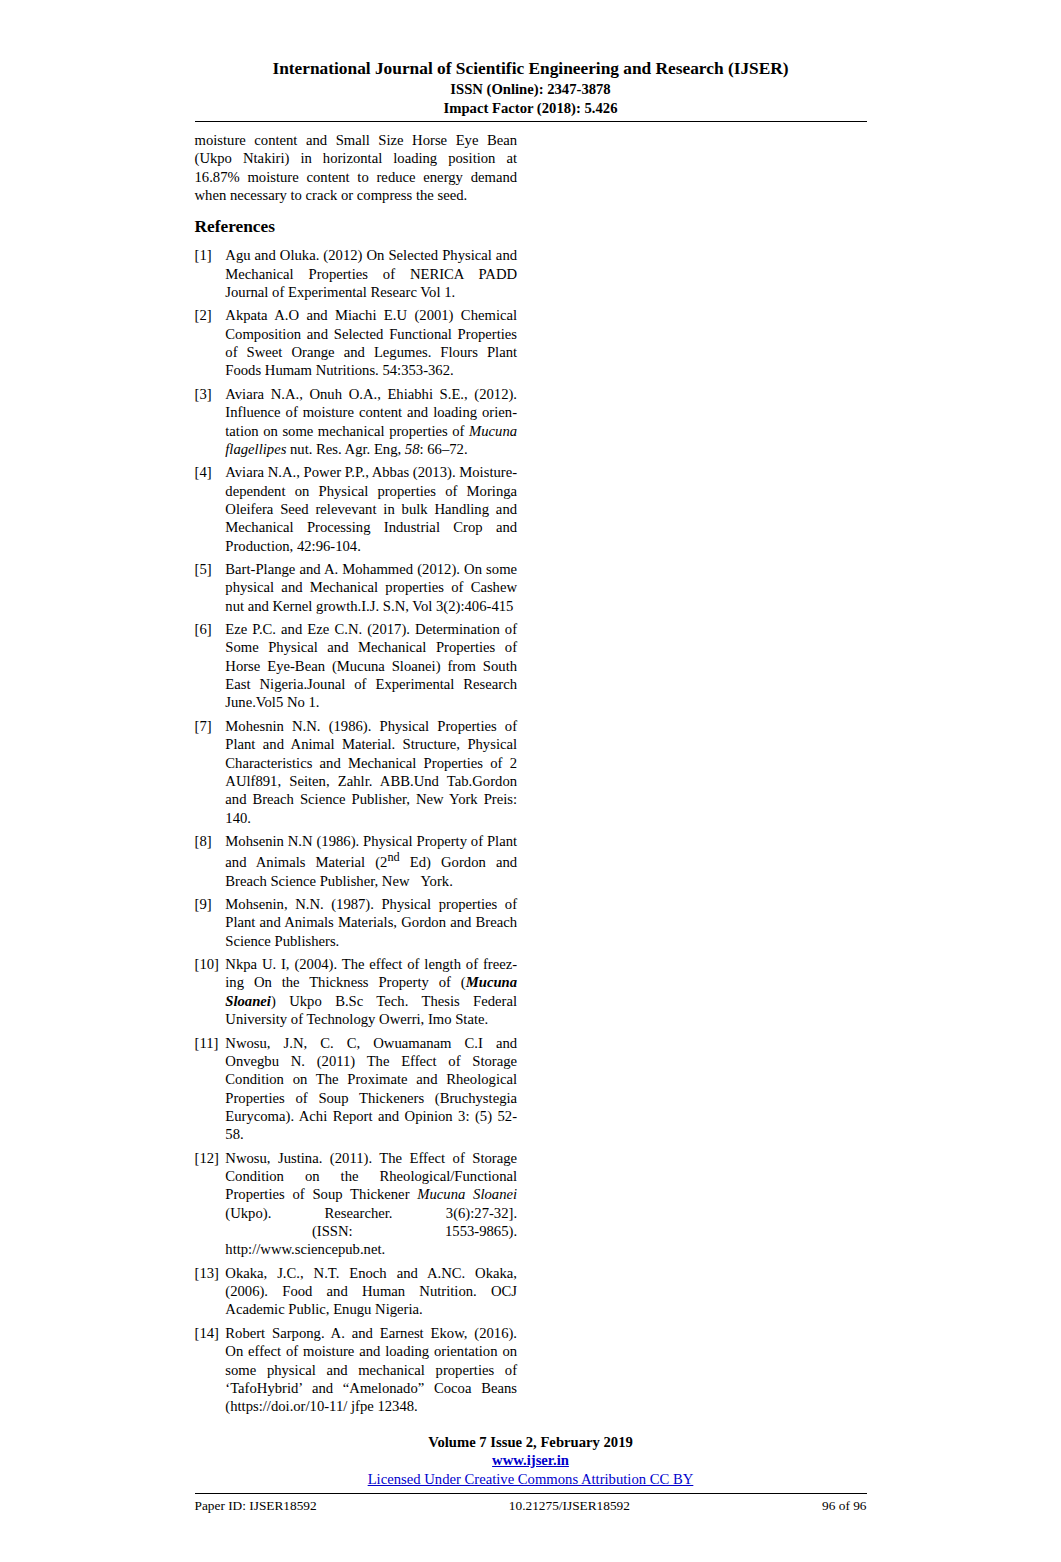International Journal of Scientific Engineering and Research (IJSER)
ISSN (Online): 2347-3878
Impact Factor (2018): 5.426
moisture content and Small Size Horse Eye Bean (Ukpo Ntakiri) in horizontal loading position at 16.87% moisture content to reduce energy demand when necessary to crack or compress the seed.
References
[1] Agu and Oluka. (2012) On Selected Physical and Mechanical Properties of NERICA PADD Journal of Experimental Researc Vol 1.
[2] Akpata A.O and Miachi E.U (2001) Chemical Composition and Selected Functional Properties of Sweet Orange and Legumes. Flours Plant Foods Humam Nutritions. 54:353-362.
[3] Aviara N.A., Onuh O.A., Ehiabhi S.E., (2012). Influence of moisture content and loading orientation on some mechanical properties of Mucuna flagellipes nut. Res. Agr. Eng, 58: 66–72.
[4] Aviara N.A., Power P.P., Abbas (2013). Moisture-dependent on Physical properties of Moringa Oleifera Seed relevevant in bulk Handling and Mechanical Processing Industrial Crop and Production, 42:96-104.
[5] Bart-Plange and A. Mohammed (2012). On some physical and Mechanical properties of Cashew nut and Kernel growth.I.J. S.N, Vol 3(2):406-415
[6] Eze P.C. and Eze C.N. (2017). Determination of Some Physical and Mechanical Properties of Horse Eye-Bean (Mucuna Sloanei) from South East Nigeria.Jounal of Experimental Research June.Vol5 No 1.
[7] Mohesnin N.N. (1986). Physical Properties of Plant and Animal Material. Structure, Physical Characteristics and Mechanical Properties of 2 AUlf891, Seiten, Zahlr. ABB.Und Tab.Gordon and Breach Science Publisher, New York Preis: 140.
[8] Mohsenin N.N (1986). Physical Property of Plant and Animals Material (2nd Ed) Gordon and Breach Science Publisher, New York.
[9] Mohsenin, N.N. (1987). Physical properties of Plant and Animals Materials, Gordon and Breach Science Publishers.
[10] Nkpa U. I, (2004). The effect of length of freezing On the Thickness Property of (Mucuna Sloanei) Ukpo B.Sc Tech. Thesis Federal University of Technology Owerri, Imo State.
[11] Nwosu, J.N, C. C, Owuamanam C.I and Onvegbu N. (2011) The Effect of Storage Condition on The Proximate and Rheological Properties of Soup Thickeners (Bruchystegia Eurycoma). Achi Report and Opinion 3: (5) 52-58.
[12] Nwosu, Justina. (2011). The Effect of Storage Condition on the Rheological/Functional Properties of Soup Thickener Mucuna Sloanei (Ukpo). Researcher. 3(6):27-32]. (ISSN: 1553-9865). http://www.sciencepub.net.
[13] Okaka, J.C., N.T. Enoch and A.NC. Okaka, (2006). Food and Human Nutrition. OCJ Academic Public, Enugu Nigeria.
[14] Robert Sarpong. A. and Earnest Ekow, (2016). On effect of moisture and loading orientation on some physical and mechanical properties of ‘TafoHybrid’ and “Amelonado” Cocoa Beans (https://doi.or/10-11/ jfpe 12348.
Volume 7 Issue 2, February 2019
www.ijser.in
Licensed Under Creative Commons Attribution CC BY
Paper ID: IJSER18592
10.21275/IJSER18592
96 of 96